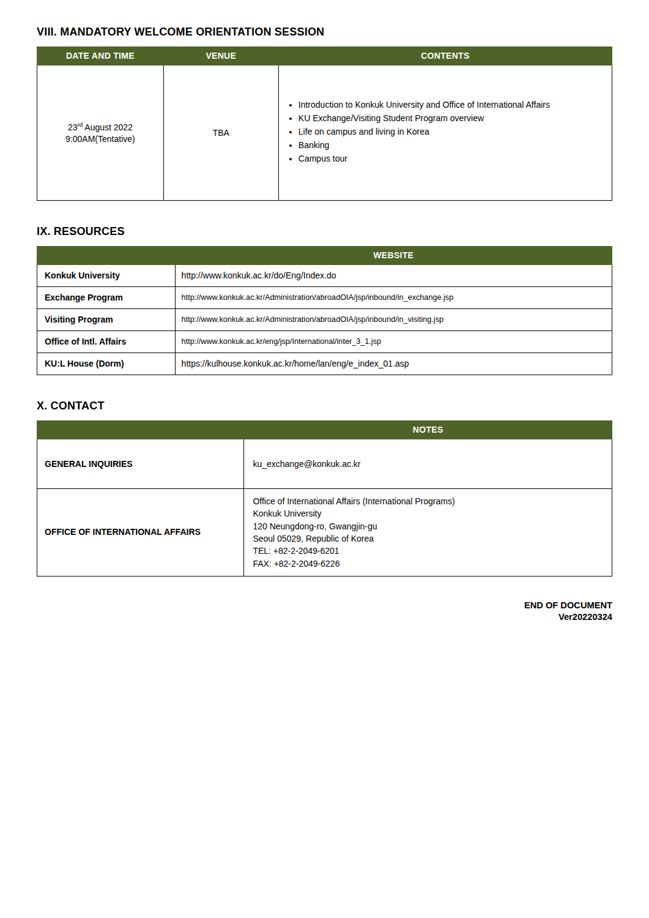VIII. MANDATORY WELCOME ORIENTATION SESSION
| DATE AND TIME | VENUE | CONTENTS |
| --- | --- | --- |
| 23 rd August 2022 9:00AM(Tentative) | TBA | Introduction to Konkuk University and Office of International Affairs KU Exchange/Visiting Student Program overview Life on campus and living in Korea Banking Campus tour |
IX. RESOURCES
| | WEBSITE |
| --- | --- |
| Konkuk University | http://www.konkuk.ac.kr/do/Eng/Index.do |
| Exchange Program | http://www.konkuk.ac.kr/Administration/abroadOIA/jsp/inbound/in_exchange.jsp |
| Visiting Program | http://www.konkuk.ac.kr/Administration/abroadOIA/jsp/inbound/in_visiting.jsp |
| Office of Intl. Affairs | http://www.konkuk.ac.kr/eng/jsp/International/inter_3_1.jsp |
| KU:L House (Dorm) | https://kulhouse.konkuk.ac.kr/home/lan/eng/e_index_01.asp |
X. CONTACT
| | NOTES |
| --- | --- |
| GENERAL INQUIRIES | ku_exchange@konkuk.ac.kr |
| OFFICE OF INTERNATIONAL AFFAIRS | Office of International Affairs (International Programs) Konkuk University 120 Neungdong-ro, Gwangjin-gu Seoul 05029, Republic of Korea TEL: +82-2-2049-6201 FAX: +82-2-2049-6226 |
END OF DOCUMENT
Ver20220324